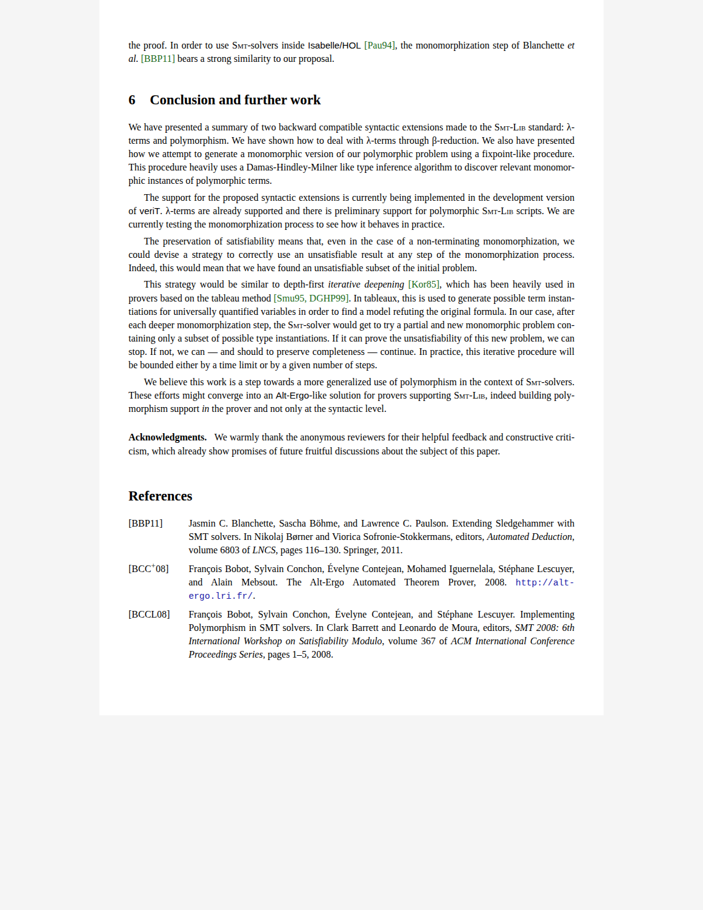the proof. In order to use Smt-solvers inside Isabelle/HOL [Pau94], the monomorphization step of Blanchette et al. [BBP11] bears a strong similarity to our proposal.
6 Conclusion and further work
We have presented a summary of two backward compatible syntactic extensions made to the Smt-Lib standard: λ-terms and polymorphism. We have shown how to deal with λ-terms through β-reduction. We also have presented how we attempt to generate a monomorphic version of our polymorphic problem using a fixpoint-like procedure. This procedure heavily uses a Damas-Hindley-Milner like type inference algorithm to discover relevant monomorphic instances of polymorphic terms.
The support for the proposed syntactic extensions is currently being implemented in the development version of veriT. λ-terms are already supported and there is preliminary support for polymorphic Smt-Lib scripts. We are currently testing the monomorphization process to see how it behaves in practice.
The preservation of satisfiability means that, even in the case of a non-terminating monomorphization, we could devise a strategy to correctly use an unsatisfiable result at any step of the monomorphization process. Indeed, this would mean that we have found an unsatisfiable subset of the initial problem.
This strategy would be similar to depth-first iterative deepening [Kor85], which has been heavily used in provers based on the tableau method [Smu95, DGHP99]. In tableaux, this is used to generate possible term instantiations for universally quantified variables in order to find a model refuting the original formula. In our case, after each deeper monomorphization step, the Smt-solver would get to try a partial and new monomorphic problem containing only a subset of possible type instantiations. If it can prove the unsatisfiability of this new problem, we can stop. If not, we can — and should to preserve completeness — continue. In practice, this iterative procedure will be bounded either by a time limit or by a given number of steps.
We believe this work is a step towards a more generalized use of polymorphism in the context of Smt-solvers. These efforts might converge into an Alt-Ergo-like solution for provers supporting Smt-Lib, indeed building polymorphism support in the prover and not only at the syntactic level.
Acknowledgments. We warmly thank the anonymous reviewers for their helpful feedback and constructive criticism, which already show promises of future fruitful discussions about the subject of this paper.
References
[BBP11]
Jasmin C. Blanchette, Sascha Böhme, and Lawrence C. Paulson. Extending Sledgehammer with SMT solvers. In Nikolaj Børner and Viorica Sofronie-Stokkermans, editors, Automated Deduction, volume 6803 of LNCS, pages 116–130. Springer, 2011.
[BCC+08]
François Bobot, Sylvain Conchon, Évelyne Contejean, Mohamed Iguernelala, Stéphane Lescuyer, and Alain Mebsout. The Alt-Ergo Automated Theorem Prover, 2008. http://alt-ergo.lri.fr/.
[BCCL08]
François Bobot, Sylvain Conchon, Évelyne Contejean, and Stéphane Lescuyer. Implementing Polymorphism in SMT solvers. In Clark Barrett and Leonardo de Moura, editors, SMT 2008: 6th International Workshop on Satisfiability Modulo, volume 367 of ACM International Conference Proceedings Series, pages 1–5, 2008.